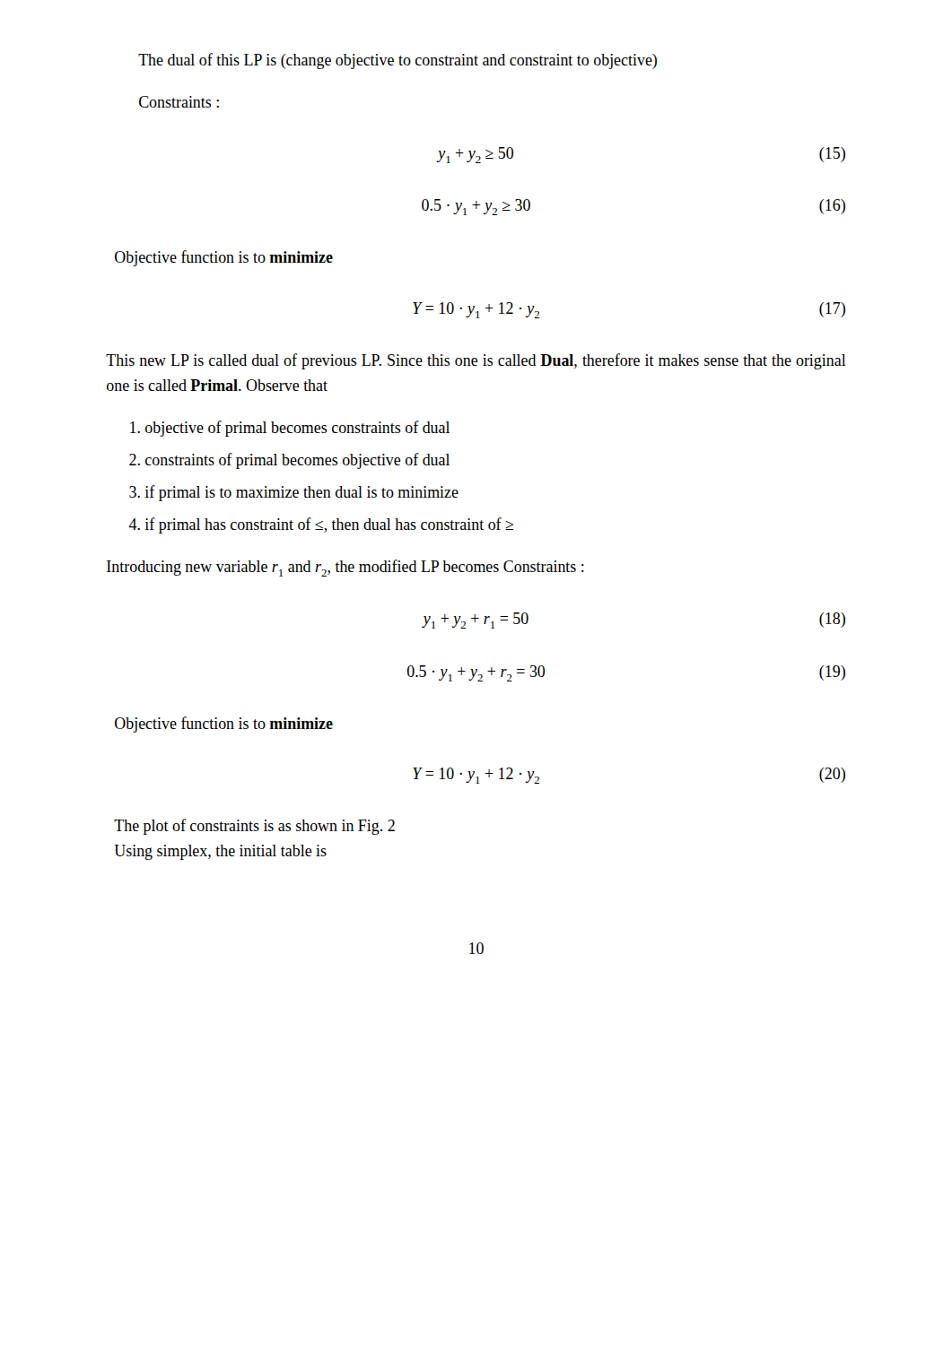The dual of this LP is (change objective to constraint and constraint to objective)
Constraints :
y1 + y2 ≥ 50 (15)
0.5 · y1 + y2 ≥ 30 (16)
Objective function is to minimize
Y = 10 · y1 + 12 · y2 (17)
This new LP is called dual of previous LP. Since this one is called Dual, therefore it makes sense that the original one is called Primal. Observe that
objective of primal becomes constraints of dual
constraints of primal becomes objective of dual
if primal is to maximize then dual is to minimize
if primal has constraint of ≤, then dual has constraint of ≥
Introducing new variable r1 and r2, the modified LP becomes Constraints :
y1 + y2 + r1 = 50 (18)
0.5 · y1 + y2 + r2 = 30 (19)
Objective function is to minimize
Y = 10 · y1 + 12 · y2 (20)
The plot of constraints is as shown in Fig. 2
Using simplex, the initial table is
10